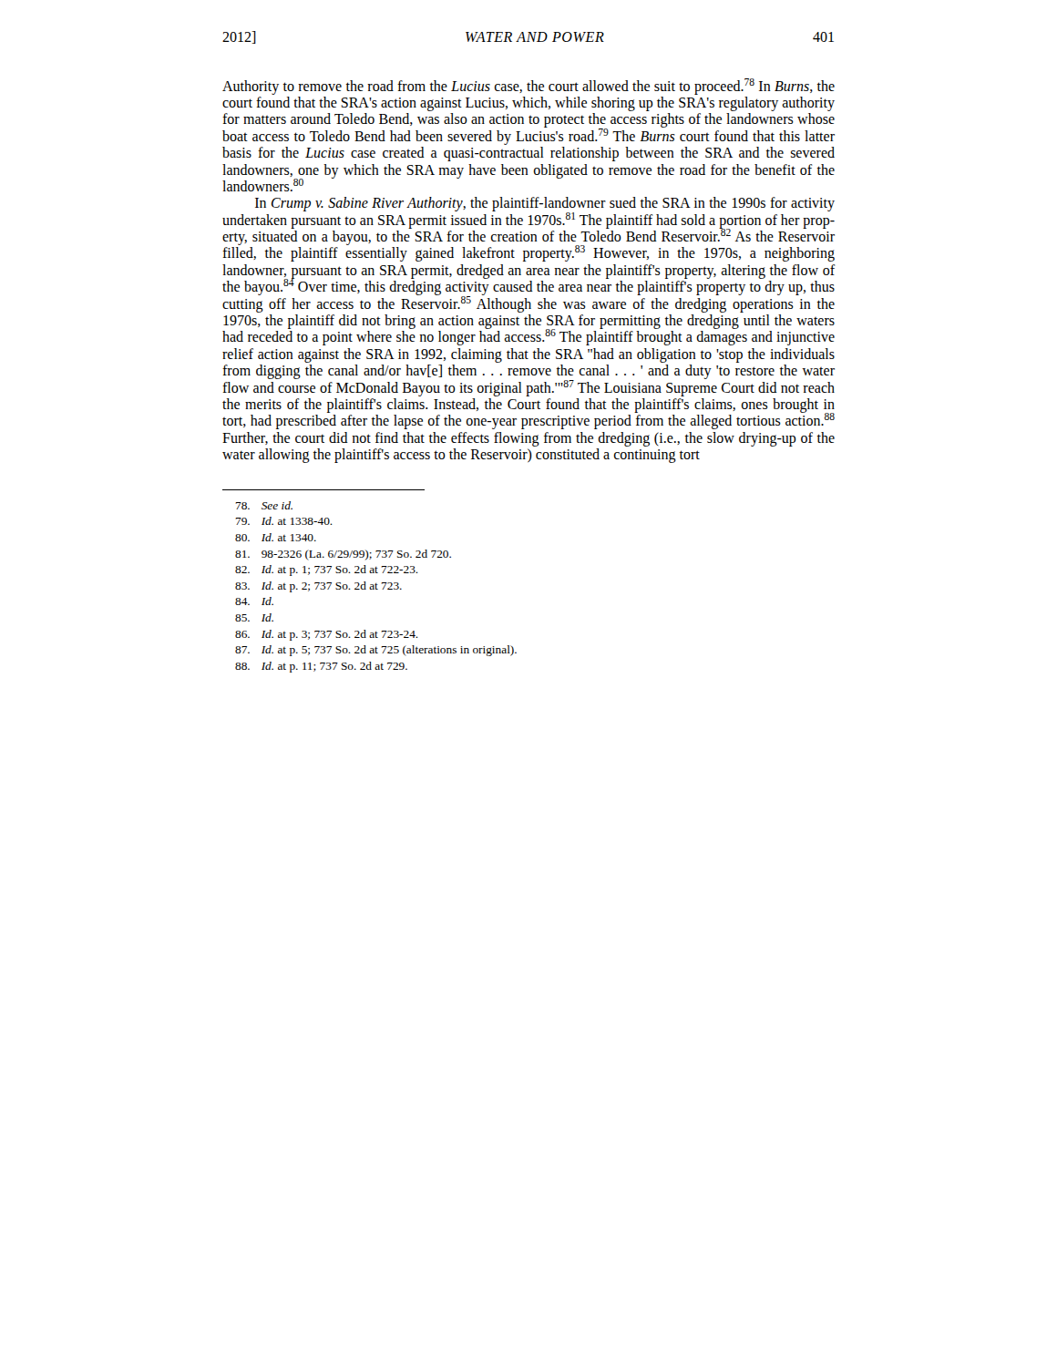2012] WATER AND POWER 401
Authority to remove the road from the Lucius case, the court allowed the suit to proceed.78 In Burns, the court found that the SRA's action against Lucius, which, while shoring up the SRA's regulatory authority for matters around Toledo Bend, was also an action to protect the access rights of the landowners whose boat access to Toledo Bend had been severed by Lucius's road.79 The Burns court found that this latter basis for the Lucius case created a quasi-contractual relationship between the SRA and the severed landowners, one by which the SRA may have been obligated to remove the road for the benefit of the landowners.80
In Crump v. Sabine River Authority, the plaintiff-landowner sued the SRA in the 1990s for activity undertaken pursuant to an SRA permit issued in the 1970s.81 The plaintiff had sold a portion of her property, situated on a bayou, to the SRA for the creation of the Toledo Bend Reservoir.82 As the Reservoir filled, the plaintiff essentially gained lakefront property.83 However, in the 1970s, a neighboring landowner, pursuant to an SRA permit, dredged an area near the plaintiff's property, altering the flow of the bayou.84 Over time, this dredging activity caused the area near the plaintiff's property to dry up, thus cutting off her access to the Reservoir.85 Although she was aware of the dredging operations in the 1970s, the plaintiff did not bring an action against the SRA for permitting the dredging until the waters had receded to a point where she no longer had access.86 The plaintiff brought a damages and injunctive relief action against the SRA in 1992, claiming that the SRA "had an obligation to 'stop the individuals from digging the canal and/or hav[e] them . . . remove the canal . . . ' and a duty 'to restore the water flow and course of McDonald Bayou to its original path.'"87 The Louisiana Supreme Court did not reach the merits of the plaintiff's claims. Instead, the Court found that the plaintiff's claims, ones brought in tort, had prescribed after the lapse of the one-year prescriptive period from the alleged tortious action.88 Further, the court did not find that the effects flowing from the dredging (i.e., the slow drying-up of the water allowing the plaintiff's access to the Reservoir) constituted a continuing tort
78. See id.
79. Id. at 1338-40.
80. Id. at 1340.
81. 98-2326 (La. 6/29/99); 737 So. 2d 720.
82. Id. at p. 1; 737 So. 2d at 722-23.
83. Id. at p. 2; 737 So. 2d at 723.
84. Id.
85. Id.
86. Id. at p. 3; 737 So. 2d at 723-24.
87. Id. at p. 5; 737 So. 2d at 725 (alterations in original).
88. Id. at p. 11; 737 So. 2d at 729.